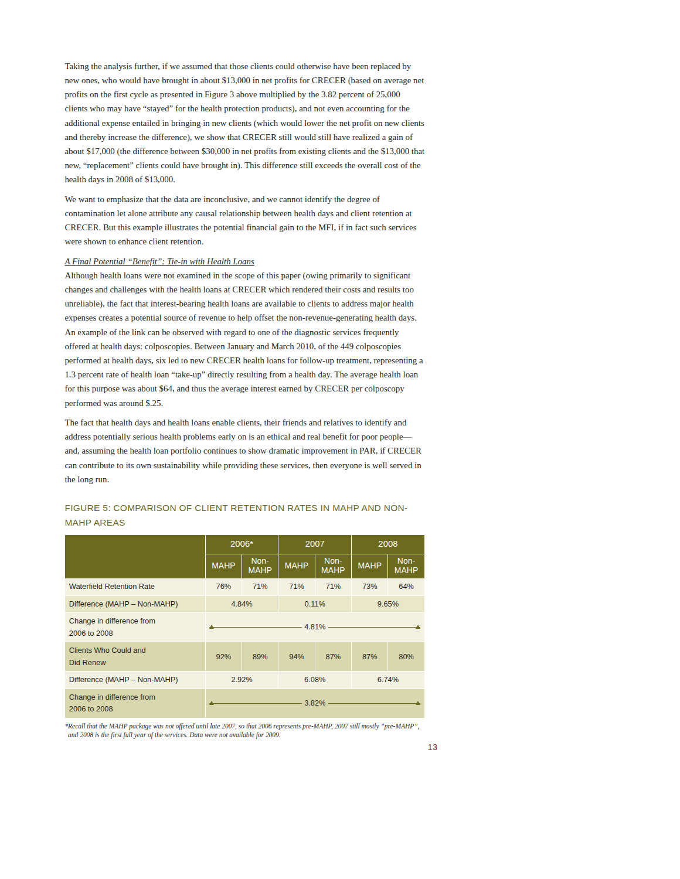Taking the analysis further, if we assumed that those clients could otherwise have been replaced by new ones, who would have brought in about $13,000 in net profits for CRECER (based on average net profits on the first cycle as presented in Figure 3 above multiplied by the 3.82 percent of 25,000 clients who may have “stayed” for the health protection products), and not even accounting for the additional expense entailed in bringing in new clients (which would lower the net profit on new clients and thereby increase the difference), we show that CRECER still would still have realized a gain of about $17,000 (the difference between $30,000 in net profits from existing clients and the $13,000 that new, “replacement” clients could have brought in). This difference still exceeds the overall cost of the health days in 2008 of $13,000.
We want to emphasize that the data are inconclusive, and we cannot identify the degree of contamination let alone attribute any causal relationship between health days and client retention at CRECER. But this example illustrates the potential financial gain to the MFI, if in fact such services were shown to enhance client retention.
A Final Potential “Benefit”: Tie-in with Health Loans
Although health loans were not examined in the scope of this paper (owing primarily to significant changes and challenges with the health loans at CRECER which rendered their costs and results too unreliable), the fact that interest-bearing health loans are available to clients to address major health expenses creates a potential source of revenue to help offset the non-revenue-generating health days. An example of the link can be observed with regard to one of the diagnostic services frequently offered at health days: colposcopies. Between January and March 2010, of the 449 colposcopies performed at health days, six led to new CRECER health loans for follow-up treatment, representing a 1.3 percent rate of health loan “take-up” directly resulting from a health day. The average health loan for this purpose was about $64, and thus the average interest earned by CRECER per colposcopy performed was around $.25.
The fact that health days and health loans enable clients, their friends and relatives to identify and address potentially serious health problems early on is an ethical and real benefit for poor people—and, assuming the health loan portfolio continues to show dramatic improvement in PAR, if CRECER can contribute to its own sustainability while providing these services, then everyone is well served in the long run.
FIGURE 5: COMPARISON OF CLIENT RETENTION RATES IN MAHP AND NON-MAHP AREAS
| | 2006* | 2007 | 2008 |
| --- | --- | --- | --- |
| MAHP | Non- MAHP | MAHP | Non- MAHP | MAHP | Non- MAHP |
| Waterfield Retention Rate | 76% | 71% | 71% | 71% | 73% | 64% |
| Difference (MAHP – Non-MAHP) | 4.84% | 0.11% | 9.65% |
| Change in difference from 2006 to 2008 | 4.81% |
| Clients Who Could and Did Renew | 92% | 89% | 94% | 87% | 87% | 80% |
| Difference (MAHP – Non-MAHP) | 2.92% | 6.08% | 6.74% |
| Change in difference from 2006 to 2008 | 3.82% |
*Recall that the MAHP package was not offered until late 2007, so that 2006 represents pre-MAHP, 2007 still mostly ”pre-MAHP”,
and 2008 is the first full year of the services. Data were not available for 2009.
13